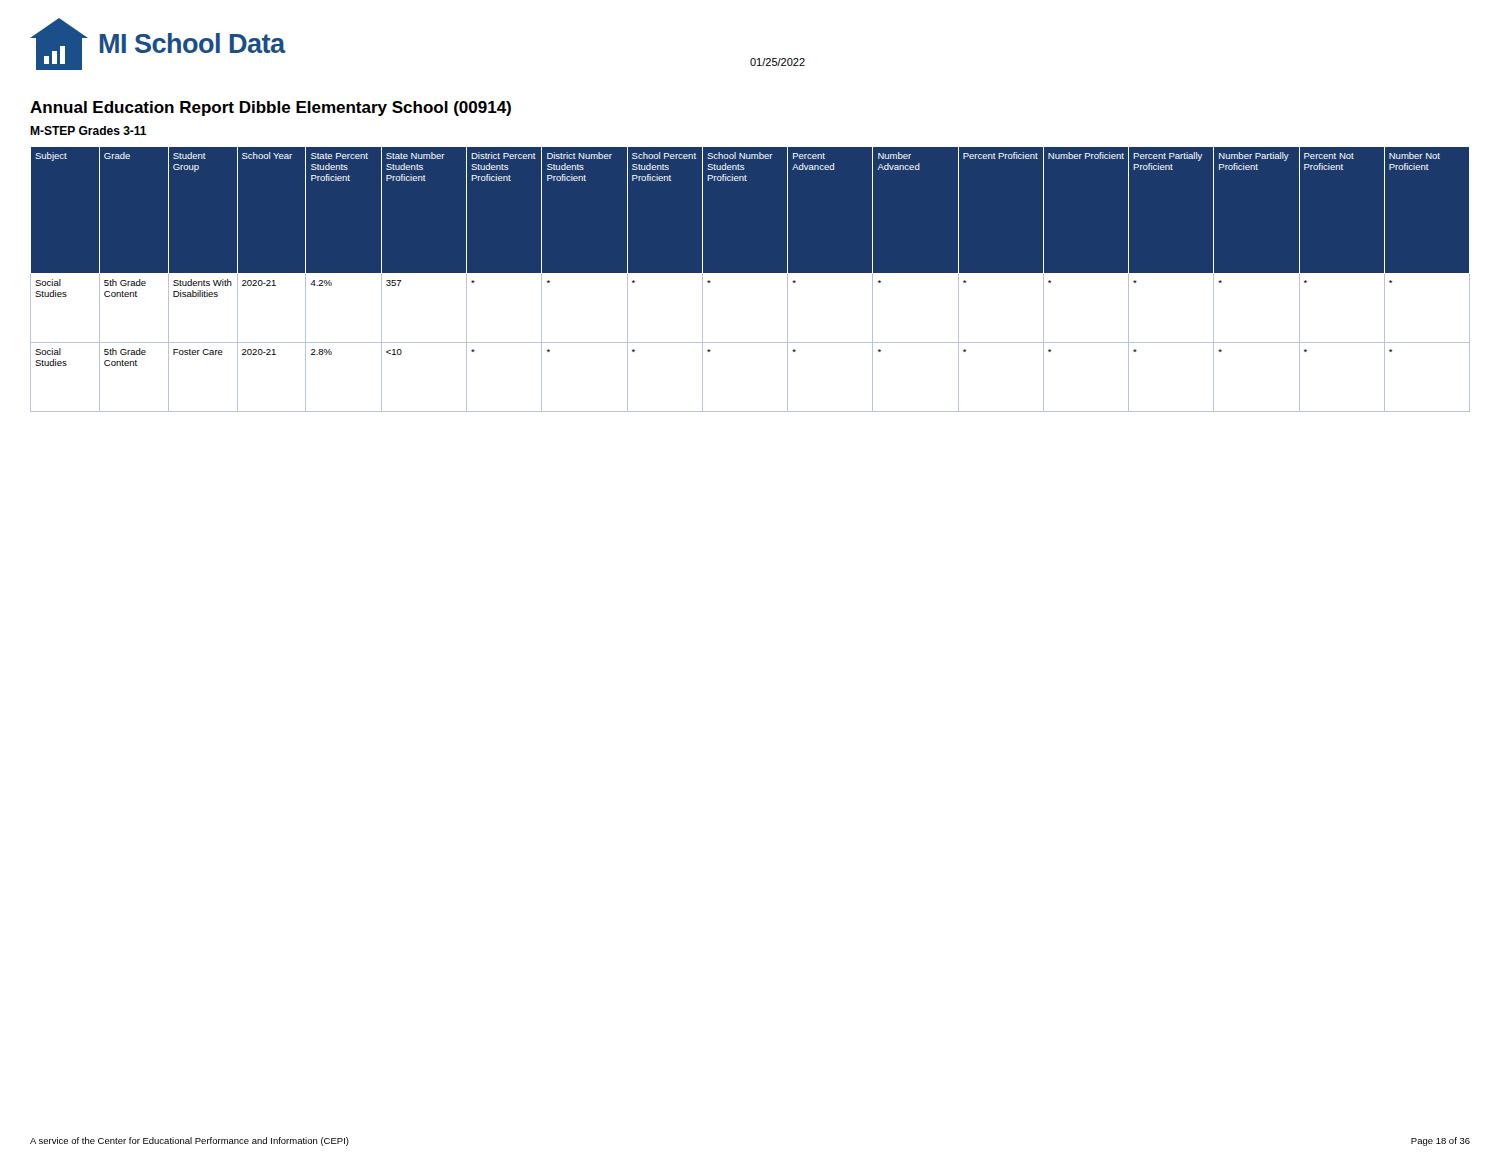MI School Data
01/25/2022
Annual Education Report Dibble Elementary School (00914)
M-STEP Grades 3-11
| Subject | Grade | Student Group | School Year | State Percent Students Proficient | State Number Students Proficient | District Percent Students Proficient | District Number Students Proficient | School Percent Students Proficient | School Number Students Proficient | Percent Advanced | Number Advanced | Percent Proficient | Number Proficient | Percent Partially Proficient | Number Partially Proficient | Percent Not Proficient | Number Not Proficient |
| --- | --- | --- | --- | --- | --- | --- | --- | --- | --- | --- | --- | --- | --- | --- | --- | --- | --- |
| Social Studies | 5th Grade Content | Students With Disabilities | 2020-21 | 4.2% | 357 | * | * | * | * | * | * | * | * | * | * | * | * |
| Social Studies | 5th Grade Content | Foster Care | 2020-21 | 2.8% | <10 | * | * | * | * | * | * | * | * | * | * | * | * |
A service of the Center for Educational Performance and Information (CEPI)
Page 18 of 36